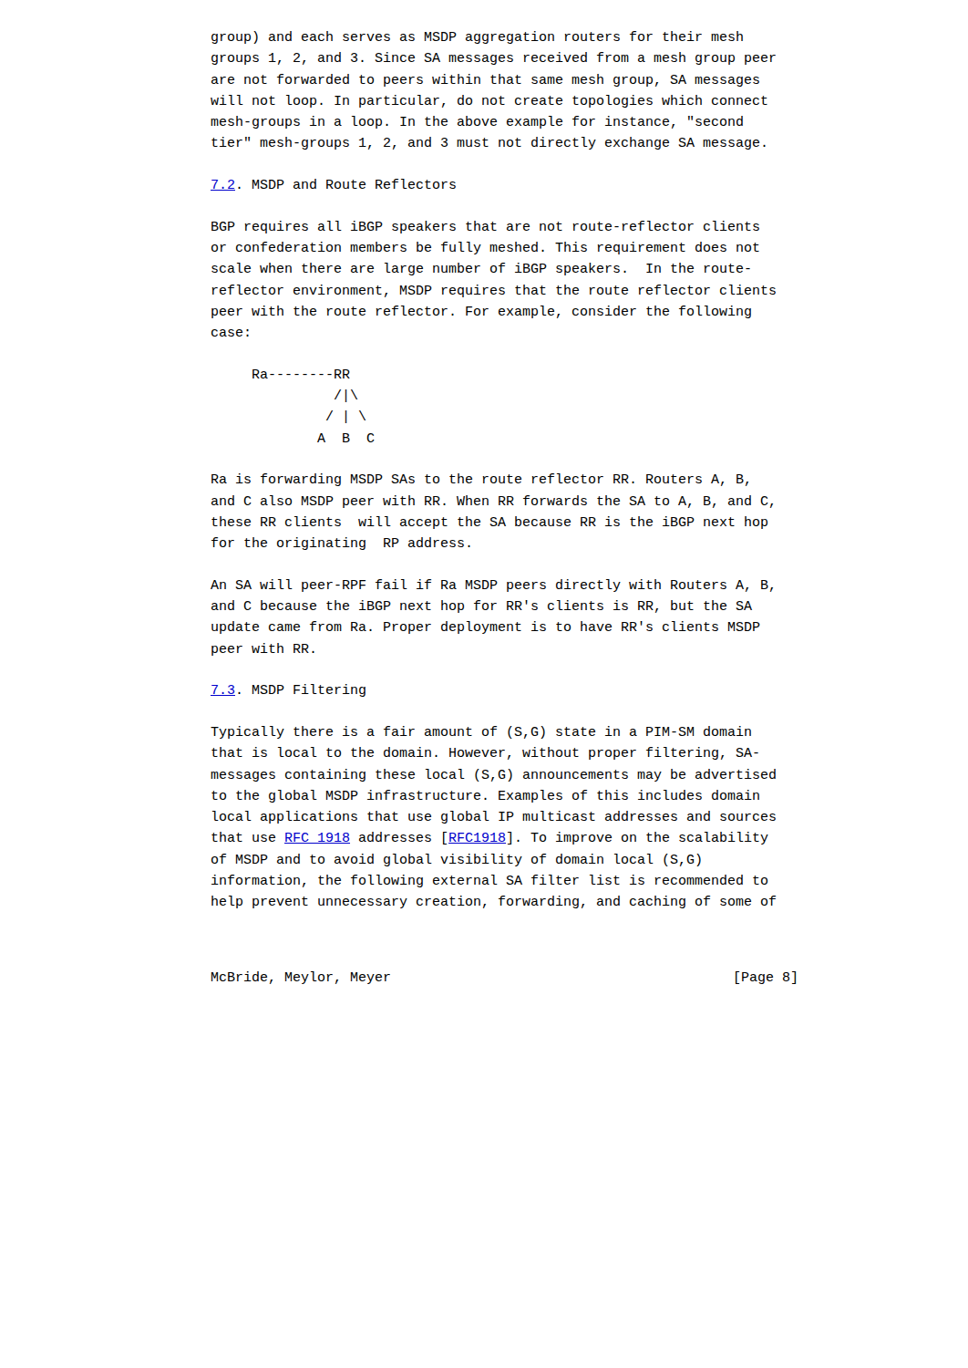group) and each serves as MSDP aggregation routers for their mesh groups 1, 2, and 3. Since SA messages received from a mesh group peer are not forwarded to peers within that same mesh group, SA messages will not loop. In particular, do not create topologies which connect mesh-groups in a loop. In the above example for instance, "second tier" mesh-groups 1, 2, and 3 must not directly exchange SA message.
7.2. MSDP and Route Reflectors
BGP requires all iBGP speakers that are not route-reflector clients or confederation members be fully meshed. This requirement does not scale when there are large number of iBGP speakers. In the route- reflector environment, MSDP requires that the route reflector clients peer with the route reflector. For example, consider the following case:
     Ra--------RR
               /|\
              / | \
             A  B  C
Ra is forwarding MSDP SAs to the route reflector RR. Routers A, B, and C also MSDP peer with RR. When RR forwards the SA to A, B, and C, these RR clients will accept the SA because RR is the iBGP next hop for the originating RP address.
An SA will peer-RPF fail if Ra MSDP peers directly with Routers A, B, and C because the iBGP next hop for RR's clients is RR, but the SA update came from Ra. Proper deployment is to have RR's clients MSDP peer with RR.
7.3. MSDP Filtering
Typically there is a fair amount of (S,G) state in a PIM-SM domain that is local to the domain. However, without proper filtering, SA- messages containing these local (S,G) announcements may be advertised to the global MSDP infrastructure. Examples of this includes domain local applications that use global IP multicast addresses and sources that use RFC 1918 addresses [RFC1918]. To improve on the scalability of MSDP and to avoid global visibility of domain local (S,G) information, the following external SA filter list is recommended to help prevent unnecessary creation, forwarding, and caching of some of
McBride, Meylor, Meyer [Page 8]